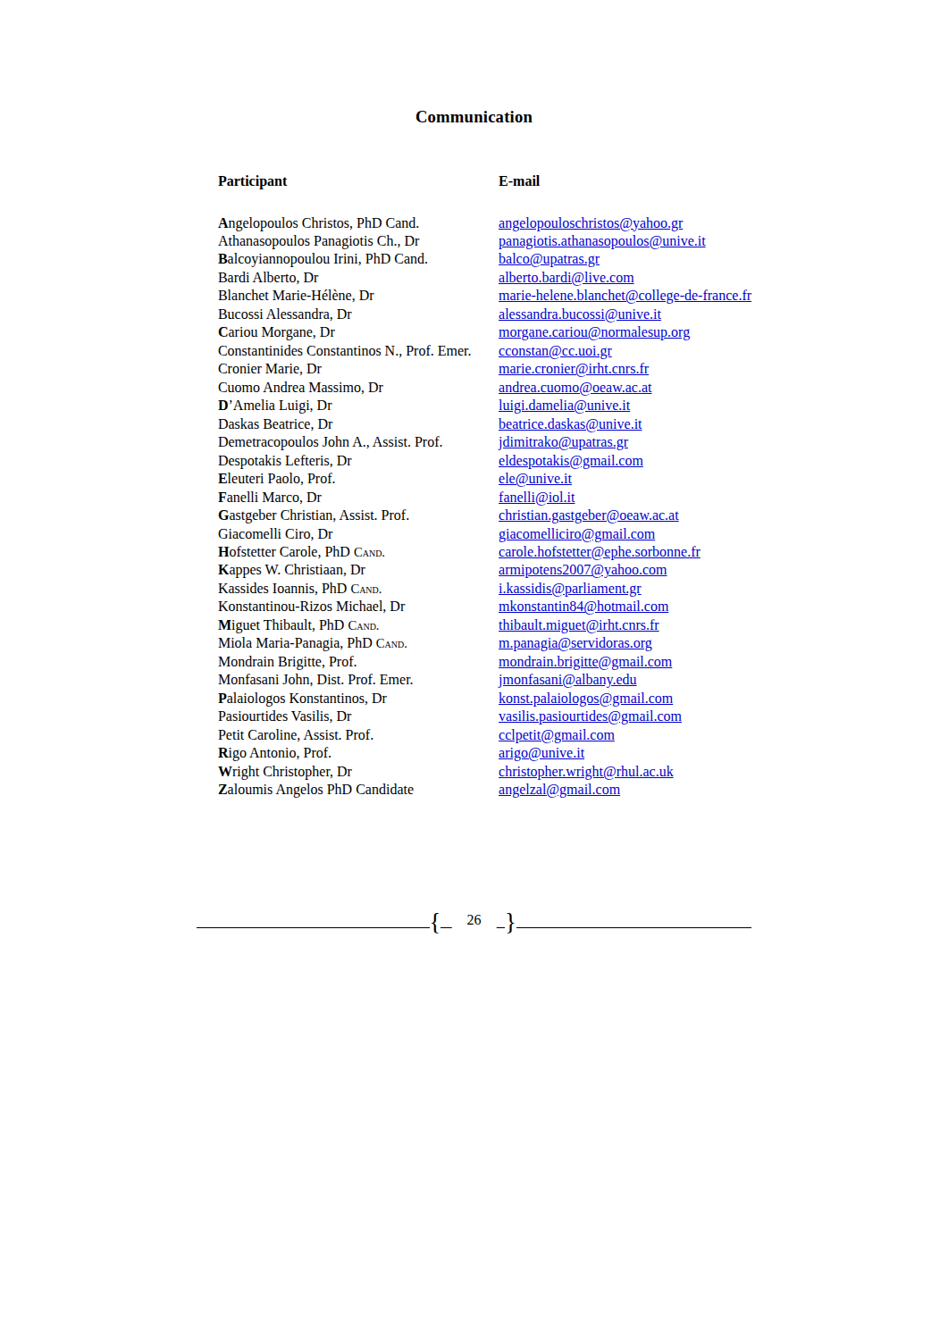Communication
| Participant | E-mail |
| --- | --- |
| A ngelopoulos Christos, PhD Cand. | angelopouloschristos@yahoo.gr |
| Athanasopoulos Panagiotis Ch., Dr | panagiotis.athanasopoulos@unive.it |
| B alcoyiannopoulou Irini, PhD Cand. | balco@upatras.gr |
| Bardi Alberto, Dr | alberto.bardi@live.com |
| Blanchet Marie-Hélène, Dr | marie-helene.blanchet@college-de-france.fr |
| Bucossi Alessandra, Dr | alessandra.bucossi@unive.it |
| C ariou Morgane, Dr | morgane.cariou@normalesup.org |
| Constantinides Constantinos N., Prof. Emer. | cconstan@cc.uoi.gr |
| Cronier Marie, Dr | marie.cronier@irht.cnrs.fr |
| Cuomo Andrea Massimo, Dr | andrea.cuomo@oeaw.ac.at |
| D ’Amelia Luigi, Dr | luigi.damelia@unive.it |
| Daskas Beatrice, Dr | beatrice.daskas@unive.it |
| Demetracopoulos John A., Assist. Prof. | jdimitrako@upatras.gr |
| Despotakis Lefteris, Dr | eldespotakis@gmail.com |
| E leuteri Paolo, Prof. | ele@unive.it |
| F anelli Marco, Dr | fanelli@iol.it |
| G astgeber Christian, Assist. Prof. | christian.gastgeber@oeaw.ac.at |
| Giacomelli Ciro, Dr | giacomelliciro@gmail.com |
| H ofstetter Carole, PhD Cand. | carole.hofstetter@ephe.sorbonne.fr |
| K appes W. Christiaan, Dr | armipotens2007@yahoo.com |
| Kassides Ioannis, PhD Cand. | i.kassidis@parliament.gr |
| Konstantinou-Rizos Michael, Dr | mkonstantin84@hotmail.com |
| M iguet Thibault, PhD Cand. | thibault.miguet@irht.cnrs.fr |
| Miola Maria-Panagia, PhD Cand. | m.panagia@servidoras.org |
| Mondrain Brigitte, Prof. | mondrain.brigitte@gmail.com |
| Monfasani John, Dist. Prof. Emer. | jmonfasani@albany.edu |
| P alaiologos Konstantinos, Dr | konst.palaiologos@gmail.com |
| Pasiourtides Vasilis, Dr | vasilis.pasiourtides@gmail.com |
| Petit Caroline, Assist. Prof. | cclpetit@gmail.com |
| R igo Antonio, Prof. | arigo@unive.it |
| W right Christopher, Dr | christopher.wright@rhul.ac.uk |
| Z aloumis Angelos PhD Candidate | angelzal@gmail.com |
{
26
}